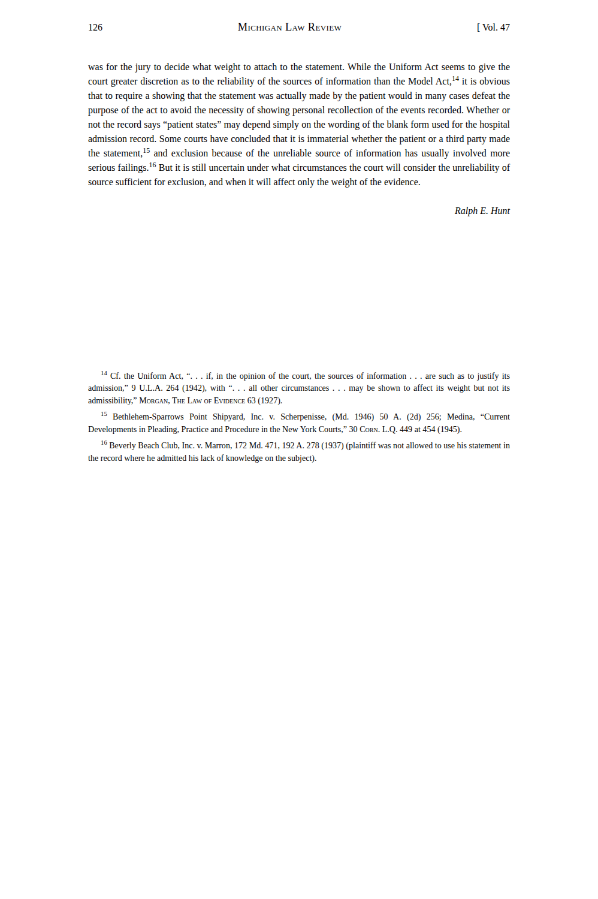126 Michigan Law Review [ Vol. 47
was for the jury to decide what weight to attach to the statement. While the Uniform Act seems to give the court greater discretion as to the reliability of the sources of information than the Model Act,14 it is obvious that to require a showing that the statement was actually made by the patient would in many cases defeat the purpose of the act to avoid the necessity of showing personal recollection of the events recorded. Whether or not the record says “patient states” may depend simply on the wording of the blank form used for the hospital admission record. Some courts have concluded that it is immaterial whether the patient or a third party made the statement,15 and exclusion because of the unreliable source of information has usually involved more serious failings.16 But it is still uncertain under what circumstances the court will consider the unreliability of source sufficient for exclusion, and when it will affect only the weight of the evidence.
Ralph E. Hunt
14 Cf. the Uniform Act, “. . . if, in the opinion of the court, the sources of information . . . are such as to justify its admission,” 9 U.L.A. 264 (1942), with “. . . all other circumstances . . . may be shown to affect its weight but not its admissibility,” Morgan, The Law of Evidence 63 (1927).
15 Bethlehem-Sparrows Point Shipyard, Inc. v. Scherpenisse, (Md. 1946) 50 A. (2d) 256; Medina, “Current Developments in Pleading, Practice and Procedure in the New York Courts,” 30 Corn. L.Q. 449 at 454 (1945).
16 Beverly Beach Club, Inc. v. Marron, 172 Md. 471, 192 A. 278 (1937) (plaintiff was not allowed to use his statement in the record where he admitted his lack of knowledge on the subject).